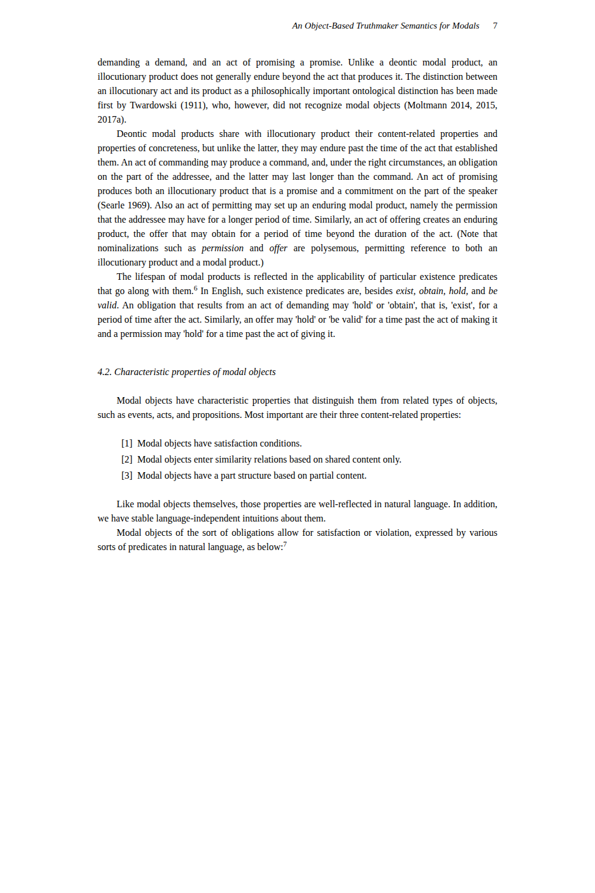An Object-Based Truthmaker Semantics for Modals7
demanding a demand, and an act of promising a promise. Unlike a deontic modal product, an illocutionary product does not generally endure beyond the act that produces it. The distinction between an illocutionary act and its product as a philosophically important ontological distinction has been made first by Twardowski (1911), who, however, did not recognize modal objects (Moltmann 2014, 2015, 2017a).
Deontic modal products share with illocutionary product their content-related properties and properties of concreteness, but unlike the latter, they may endure past the time of the act that established them. An act of commanding may produce a command, and, under the right circumstances, an obligation on the part of the addressee, and the latter may last longer than the command. An act of promising produces both an illocutionary product that is a promise and a commitment on the part of the speaker (Searle 1969). Also an act of permitting may set up an enduring modal product, namely the permission that the addressee may have for a longer period of time. Similarly, an act of offering creates an enduring product, the offer that may obtain for a period of time beyond the duration of the act. (Note that nominalizations such as permission and offer are polysemous, permitting reference to both an illocutionary product and a modal product.)
The lifespan of modal products is reflected in the applicability of particular existence predicates that go along with them.6 In English, such existence predicates are, besides exist, obtain, hold, and be valid. An obligation that results from an act of demanding may 'hold' or 'obtain', that is, 'exist', for a period of time after the act. Similarly, an offer may 'hold' or 'be valid' for a time past the act of making it and a permission may 'hold' for a time past the act of giving it.
4.2. Characteristic properties of modal objects
Modal objects have characteristic properties that distinguish them from related types of objects, such as events, acts, and propositions. Most important are their three content-related properties:
[1] Modal objects have satisfaction conditions.
[2] Modal objects enter similarity relations based on shared content only.
[3] Modal objects have a part structure based on partial content.
Like modal objects themselves, those properties are well-reflected in natural language. In addition, we have stable language-independent intuitions about them.
Modal objects of the sort of obligations allow for satisfaction or violation, expressed by various sorts of predicates in natural language, as below:7